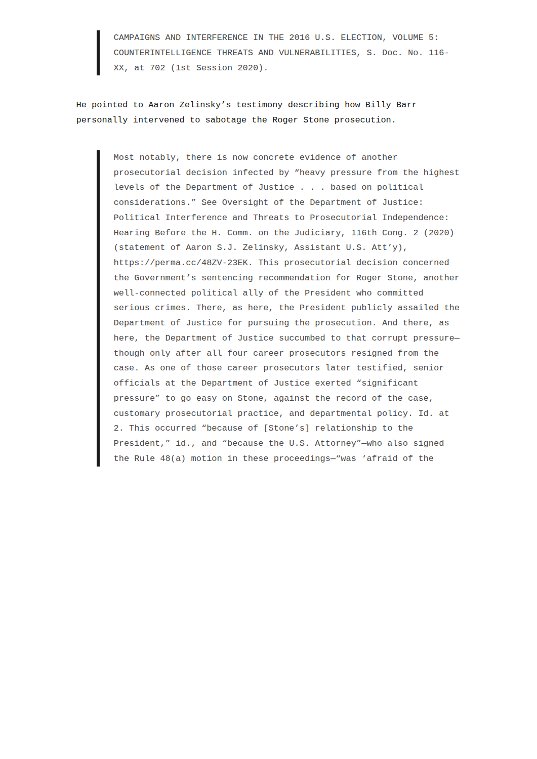CAMPAIGNS AND INTERFERENCE IN THE 2016 U.S. ELECTION, VOLUME 5: COUNTERINTELLIGENCE THREATS AND VULNERABILITIES, S. Doc. No. 116-XX, at 702 (1st Session 2020).
He pointed to Aaron Zelinsky’s testimony describing how Billy Barr personally intervened to sabotage the Roger Stone prosecution.
Most notably, there is now concrete evidence of another prosecutorial decision infected by “heavy pressure from the highest levels of the Department of Justice . . . based on political considerations.” See Oversight of the Department of Justice: Political Interference and Threats to Prosecutorial Independence: Hearing Before the H. Comm. on the Judiciary, 116th Cong. 2 (2020) (statement of Aaron S.J. Zelinsky, Assistant U.S. Att’y), https://perma.cc/48ZV-23EK. This prosecutorial decision concerned the Government’s sentencing recommendation for Roger Stone, another well-connected political ally of the President who committed serious crimes. There, as here, the President publicly assailed the Department of Justice for pursuing the prosecution. And there, as here, the Department of Justice succumbed to that corrupt pressure— though only after all four career prosecutors resigned from the case. As one of those career prosecutors later testified, senior officials at the Department of Justice exerted “significant pressure” to go easy on Stone, against the record of the case, customary prosecutorial practice, and departmental policy. Id. at 2. This occurred “because of [Stone’s] relationship to the President,” id., and “because the U.S. Attorney”—who also signed the Rule 48(a) motion in these proceedings—“was ‘afraid of the